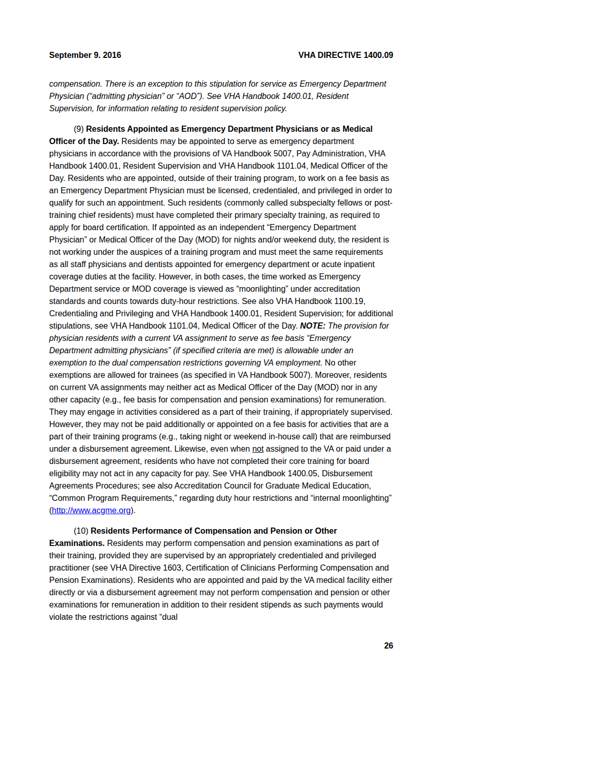September 9. 2016
VHA DIRECTIVE 1400.09
compensation. There is an exception to this stipulation for service as Emergency Department Physician (“admitting physician” or “AOD”). See VHA Handbook 1400.01, Resident Supervision, for information relating to resident supervision policy.
(9) Residents Appointed as Emergency Department Physicians or as Medical Officer of the Day. Residents may be appointed to serve as emergency department physicians in accordance with the provisions of VA Handbook 5007, Pay Administration, VHA Handbook 1400.01, Resident Supervision and VHA Handbook 1101.04, Medical Officer of the Day. Residents who are appointed, outside of their training program, to work on a fee basis as an Emergency Department Physician must be licensed, credentialed, and privileged in order to qualify for such an appointment. Such residents (commonly called subspecialty fellows or post-training chief residents) must have completed their primary specialty training, as required to apply for board certification. If appointed as an independent “Emergency Department Physician” or Medical Officer of the Day (MOD) for nights and/or weekend duty, the resident is not working under the auspices of a training program and must meet the same requirements as all staff physicians and dentists appointed for emergency department or acute inpatient coverage duties at the facility. However, in both cases, the time worked as Emergency Department service or MOD coverage is viewed as “moonlighting” under accreditation standards and counts towards duty-hour restrictions. See also VHA Handbook 1100.19, Credentialing and Privileging and VHA Handbook 1400.01, Resident Supervision; for additional stipulations, see VHA Handbook 1101.04, Medical Officer of the Day. NOTE: The provision for physician residents with a current VA assignment to serve as fee basis “Emergency Department admitting physicians” (if specified criteria are met) is allowable under an exemption to the dual compensation restrictions governing VA employment. No other exemptions are allowed for trainees (as specified in VA Handbook 5007). Moreover, residents on current VA assignments may neither act as Medical Officer of the Day (MOD) nor in any other capacity (e.g., fee basis for compensation and pension examinations) for remuneration. They may engage in activities considered as a part of their training, if appropriately supervised. However, they may not be paid additionally or appointed on a fee basis for activities that are a part of their training programs (e.g., taking night or weekend in-house call) that are reimbursed under a disbursement agreement. Likewise, even when not assigned to the VA or paid under a disbursement agreement, residents who have not completed their core training for board eligibility may not act in any capacity for pay. See VHA Handbook 1400.05, Disbursement Agreements Procedures; see also Accreditation Council for Graduate Medical Education, “Common Program Requirements,” regarding duty hour restrictions and “internal moonlighting” (http://www.acgme.org).
(10) Residents Performance of Compensation and Pension or Other Examinations. Residents may perform compensation and pension examinations as part of their training, provided they are supervised by an appropriately credentialed and privileged practitioner (see VHA Directive 1603, Certification of Clinicians Performing Compensation and Pension Examinations). Residents who are appointed and paid by the VA medical facility either directly or via a disbursement agreement may not perform compensation and pension or other examinations for remuneration in addition to their resident stipends as such payments would violate the restrictions against “dual
26